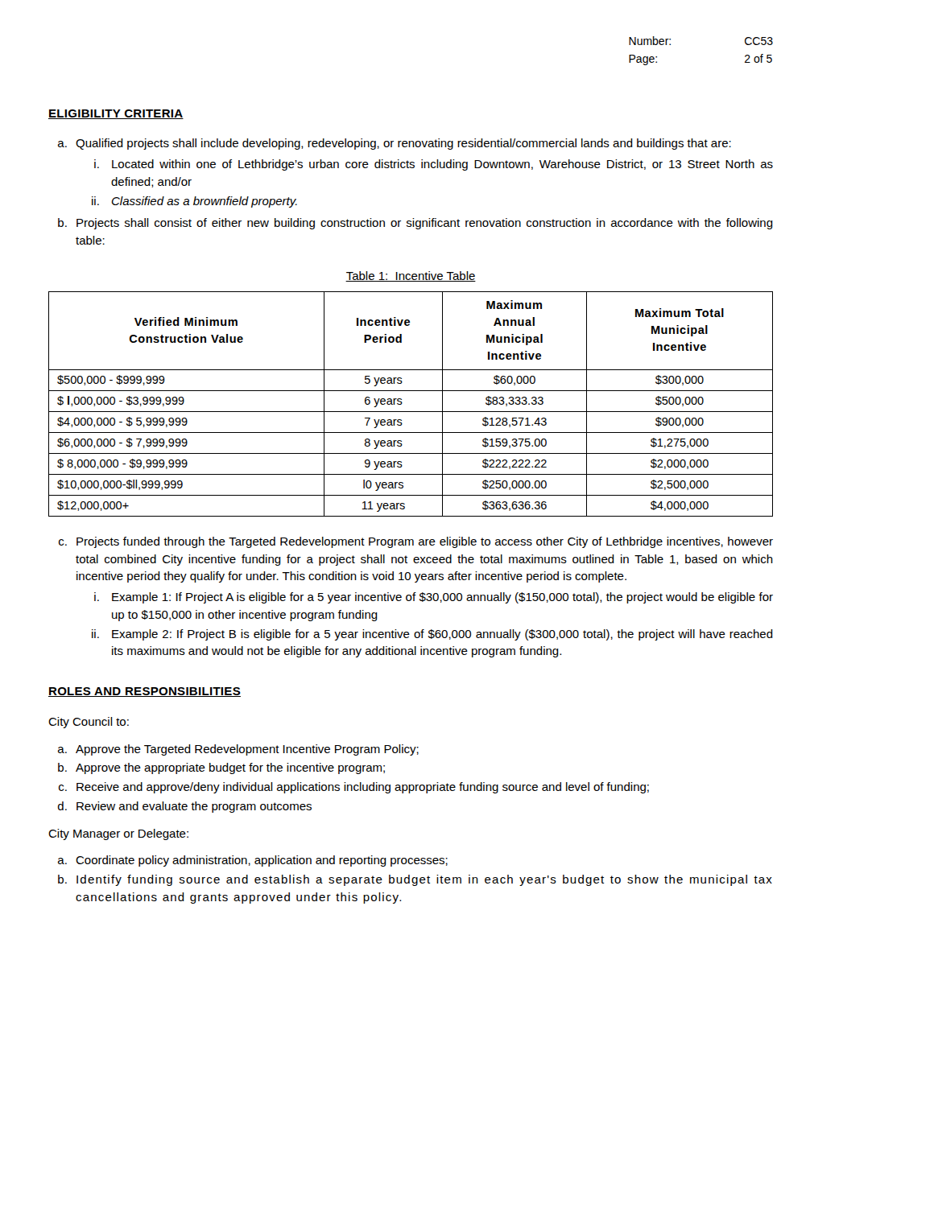| Number: | CC53 |
| Page: | 2 of 5 |
ELIGIBILITY CRITERIA
Qualified projects shall include developing, redeveloping, or renovating residential/commercial lands and buildings that are:
Located within one of Lethbridge’s urban core districts including Downtown, Warehouse District, or 13 Street North as defined; and/or
Classified as a brownfield property.
Projects shall consist of either new building construction or significant renovation construction in accordance with the following table:
Table 1: Incentive Table
| Verified Minimum Construction Value | Incentive Period | Maximum Annual Municipal Incentive | Maximum Total Municipal Incentive |
| --- | --- | --- | --- |
| $500,000 - $999,999 | 5 years | $60,000 | $300,000 |
| $ l ,000,000 - $3,999,999 | 6 years | $83,333.33 | $500,000 |
| $4,000,000 - $ 5,999,999 | 7 years | $128,571.43 | $900,000 |
| $6,000,000 - $ 7,999,999 | 8 years | $159,375.00 | $1,275,000 |
| $ 8,000,000 - $9,999,999 | 9 years | $222,222.22 | $2,000,000 |
| $10,000,000-$ll,999,999 | l0 years | $250,000.00 | $2,500,000 |
| $12,000,000+ | 11 years | $363,636.36 | $4,000,000 |
Projects funded through the Targeted Redevelopment Program are eligible to access other City of Lethbridge incentives, however total combined City incentive funding for a project shall not exceed the total maximums outlined in Table 1, based on which incentive period they qualify for under. This condition is void 10 years after incentive period is complete.
Example 1: If Project A is eligible for a 5 year incentive of $30,000 annually ($150,000 total), the project would be eligible for up to $150,000 in other incentive program funding
Example 2: If Project B is eligible for a 5 year incentive of $60,000 annually ($300,000 total), the project will have reached its maximums and would not be eligible for any additional incentive program funding.
ROLES AND RESPONSIBILITIES
City Council to:
Approve the Targeted Redevelopment Incentive Program Policy;
Approve the appropriate budget for the incentive program;
Receive and approve/deny individual applications including appropriate funding source and level of funding;
Review and evaluate the program outcomes
City Manager or Delegate:
Coordinate policy administration, application and reporting processes;
Identify funding source and establish a separate budget item in each year's budget to show the municipal tax cancellations and grants approved under this policy.